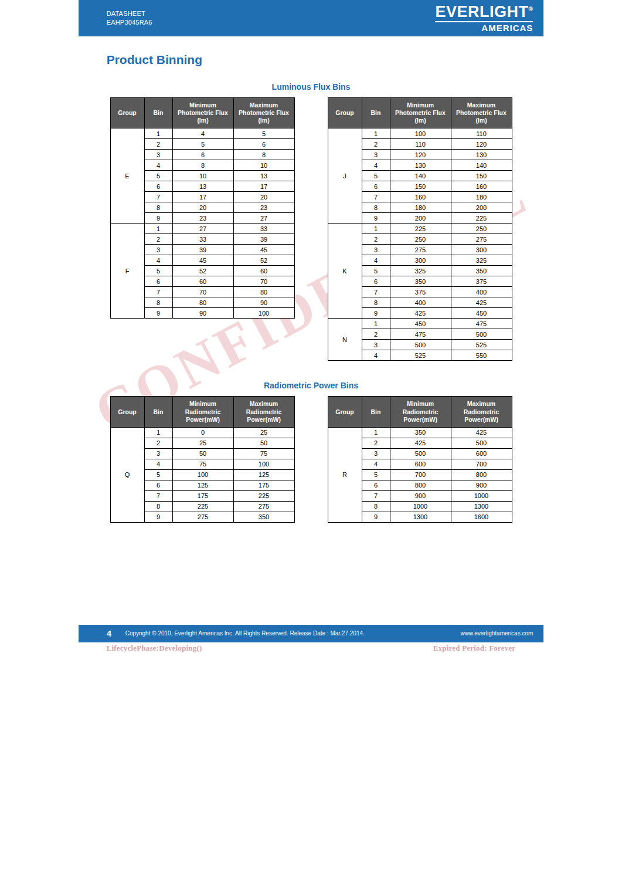DATASHEET
EAHP3045RA6
EVERLIGHT®
AMERICAS
CONFIDENTIAL
Product Binning
Luminous Flux Bins
| Group | Bin | Minimum Photometric Flux (lm) | Maximum Photometric Flux (lm) |
| --- | --- | --- | --- |
| E | 1 | 4 | 5 |
| 2 | 5 | 6 |
| 3 | 6 | 8 |
| 4 | 8 | 10 |
| 5 | 10 | 13 |
| 6 | 13 | 17 |
| 7 | 17 | 20 |
| 8 | 20 | 23 |
| 9 | 23 | 27 |
| F | 1 | 27 | 33 |
| 2 | 33 | 39 |
| 3 | 39 | 45 |
| 4 | 45 | 52 |
| 5 | 52 | 60 |
| 6 | 60 | 70 |
| 7 | 70 | 80 |
| 8 | 80 | 90 |
| 9 | 90 | 100 |
| Group | Bin | Minimum Photometric Flux (lm) | Maximum Photometric Flux (lm) |
| --- | --- | --- | --- |
| J | 1 | 100 | 110 |
| 2 | 110 | 120 |
| 3 | 120 | 130 |
| 4 | 130 | 140 |
| 5 | 140 | 150 |
| 6 | 150 | 160 |
| 7 | 160 | 180 |
| 8 | 180 | 200 |
| 9 | 200 | 225 |
| K | 1 | 225 | 250 |
| 2 | 250 | 275 |
| 3 | 275 | 300 |
| 4 | 300 | 325 |
| 5 | 325 | 350 |
| 6 | 350 | 375 |
| 7 | 375 | 400 |
| 8 | 400 | 425 |
| 9 | 425 | 450 |
| N | 1 | 450 | 475 |
| 2 | 475 | 500 |
| 3 | 500 | 525 |
| 4 | 525 | 550 |
Radiometric Power Bins
| Group | Bin | Minimum Radiometric Power(mW) | Maximum Radiometric Power(mW) |
| --- | --- | --- | --- |
| Q | 1 | 0 | 25 |
| 2 | 25 | 50 |
| 3 | 50 | 75 |
| 4 | 75 | 100 |
| 5 | 100 | 125 |
| 6 | 125 | 175 |
| 7 | 175 | 225 |
| 8 | 225 | 275 |
| 9 | 275 | 350 |
| Group | Bin | Minimum Radiometric Power(mW) | Maximum Radiometric Power(mW) |
| --- | --- | --- | --- |
| R | 1 | 350 | 425 |
| 2 | 425 | 500 |
| 3 | 500 | 600 |
| 4 | 600 | 700 |
| 5 | 700 | 800 |
| 6 | 800 | 900 |
| 7 | 900 | 1000 |
| 8 | 1000 | 1300 |
| 9 | 1300 | 1600 |
R
4
Copyright © 2010, Everlight Americas Inc. All Rights Reserved. Release Date : Mar.27.2014.
www.everlightamericas.com
LifecyclePhase:Developing()
Expired Period: Forever